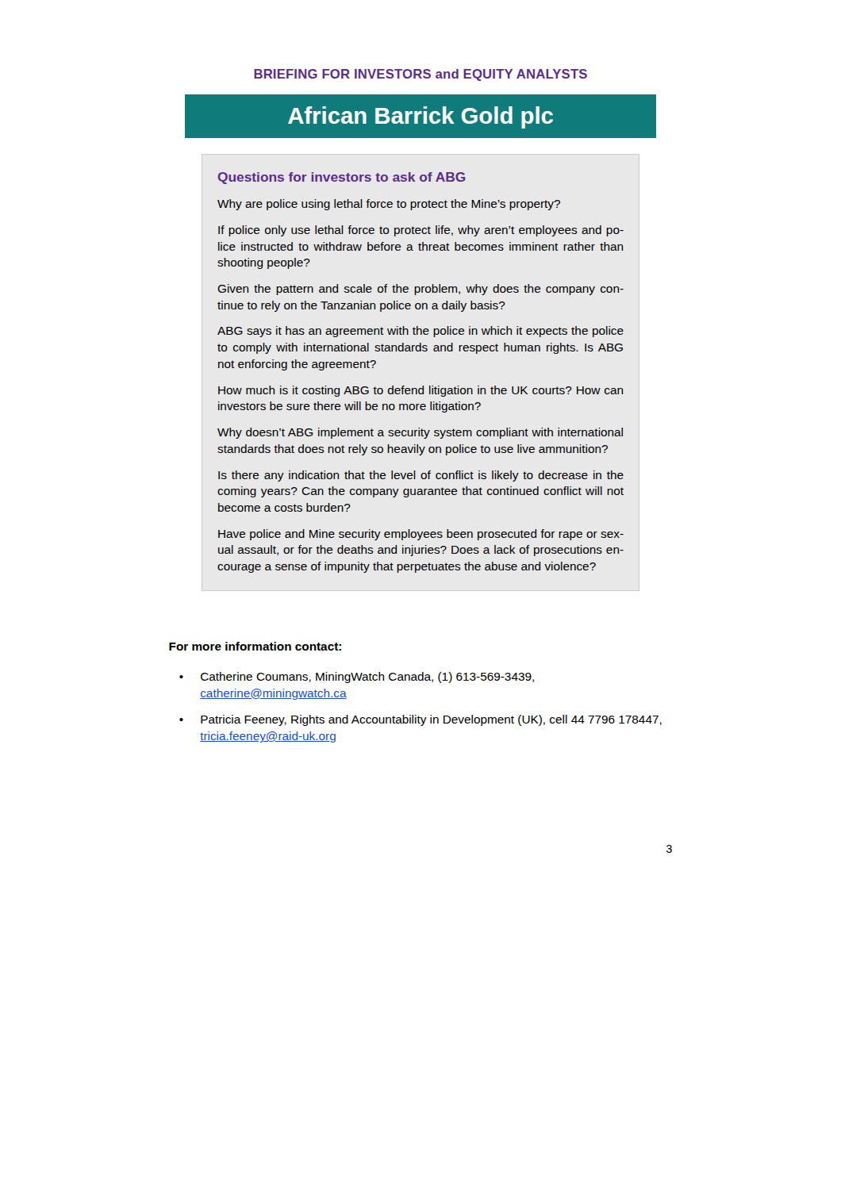BRIEFING FOR INVESTORS and EQUITY ANALYSTS
African Barrick Gold plc
Questions for investors to ask of ABG
Why are police using lethal force to protect the Mine’s property?
If police only use lethal force to protect life, why aren’t employees and police instructed to withdraw before a threat becomes imminent rather than shooting people?
Given the pattern and scale of the problem, why does the company continue to rely on the Tanzanian police on a daily basis?
ABG says it has an agreement with the police in which it expects the police to comply with international standards and respect human rights. Is ABG not enforcing the agreement?
How much is it costing ABG to defend litigation in the UK courts? How can investors be sure there will be no more litigation?
Why doesn’t ABG implement a security system compliant with international standards that does not rely so heavily on police to use live ammunition?
Is there any indication that the level of conflict is likely to decrease in the coming years? Can the company guarantee that continued conflict will not become a costs burden?
Have police and Mine security employees been prosecuted for rape or sexual assault, or for the deaths and injuries? Does a lack of prosecutions encourage a sense of impunity that perpetuates the abuse and violence?
For more information contact:
Catherine Coumans, MiningWatch Canada, (1) 613-569-3439, catherine@miningwatch.ca
Patricia Feeney, Rights and Accountability in Development (UK), cell 44 7796 178447, tricia.feeney@raid-uk.org
3